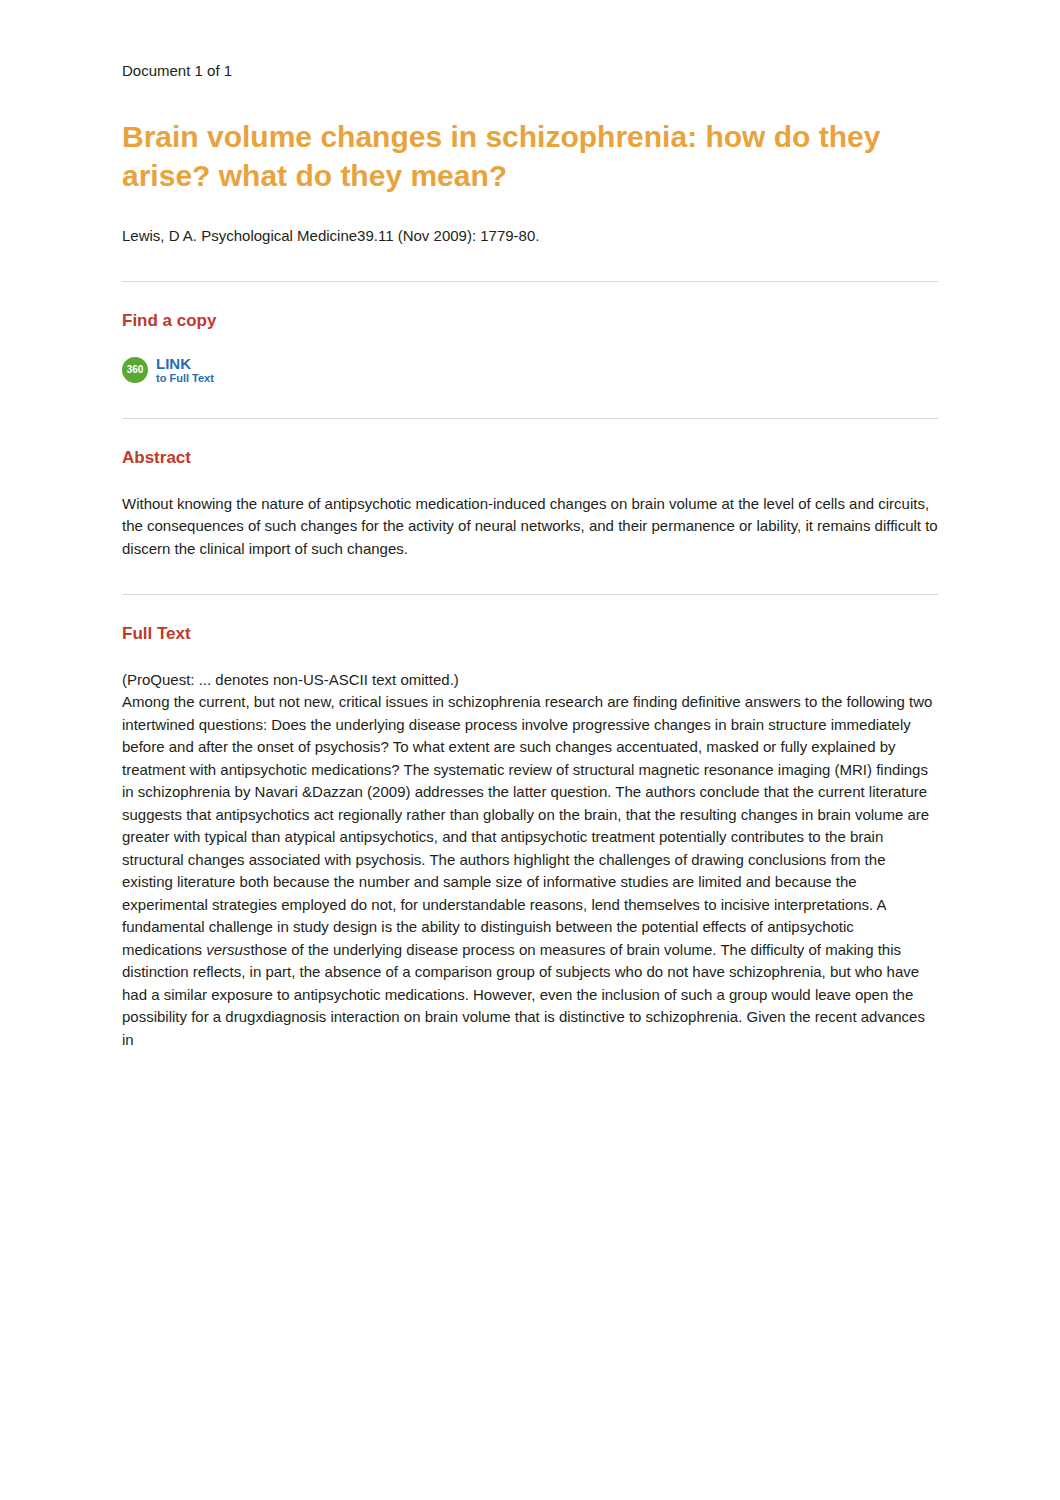Document 1 of 1
Brain volume changes in schizophrenia: how do they arise? what do they mean?
Lewis, D A. Psychological Medicine39.11 (Nov 2009): 1779-80.
Find a copy
360 LINK to Full Text
Abstract
Without knowing the nature of antipsychotic medication-induced changes on brain volume at the level of cells and circuits, the consequences of such changes for the activity of neural networks, and their permanence or lability, it remains difficult to discern the clinical import of such changes.
Full Text
(ProQuest: ... denotes non-US-ASCII text omitted.)
Among the current, but not new, critical issues in schizophrenia research are finding definitive answers to the following two intertwined questions: Does the underlying disease process involve progressive changes in brain structure immediately before and after the onset of psychosis? To what extent are such changes accentuated, masked or fully explained by treatment with antipsychotic medications? The systematic review of structural magnetic resonance imaging (MRI) findings in schizophrenia by Navari &Dazzan (2009) addresses the latter question. The authors conclude that the current literature suggests that antipsychotics act regionally rather than globally on the brain, that the resulting changes in brain volume are greater with typical than atypical antipsychotics, and that antipsychotic treatment potentially contributes to the brain structural changes associated with psychosis. The authors highlight the challenges of drawing conclusions from the existing literature both because the number and sample size of informative studies are limited and because the experimental strategies employed do not, for understandable reasons, lend themselves to incisive interpretations. A fundamental challenge in study design is the ability to distinguish between the potential effects of antipsychotic medications versusthose of the underlying disease process on measures of brain volume. The difficulty of making this distinction reflects, in part, the absence of a comparison group of subjects who do not have schizophrenia, but who have had a similar exposure to antipsychotic medications. However, even the inclusion of such a group would leave open the possibility for a drugxdiagnosis interaction on brain volume that is distinctive to schizophrenia. Given the recent advances in